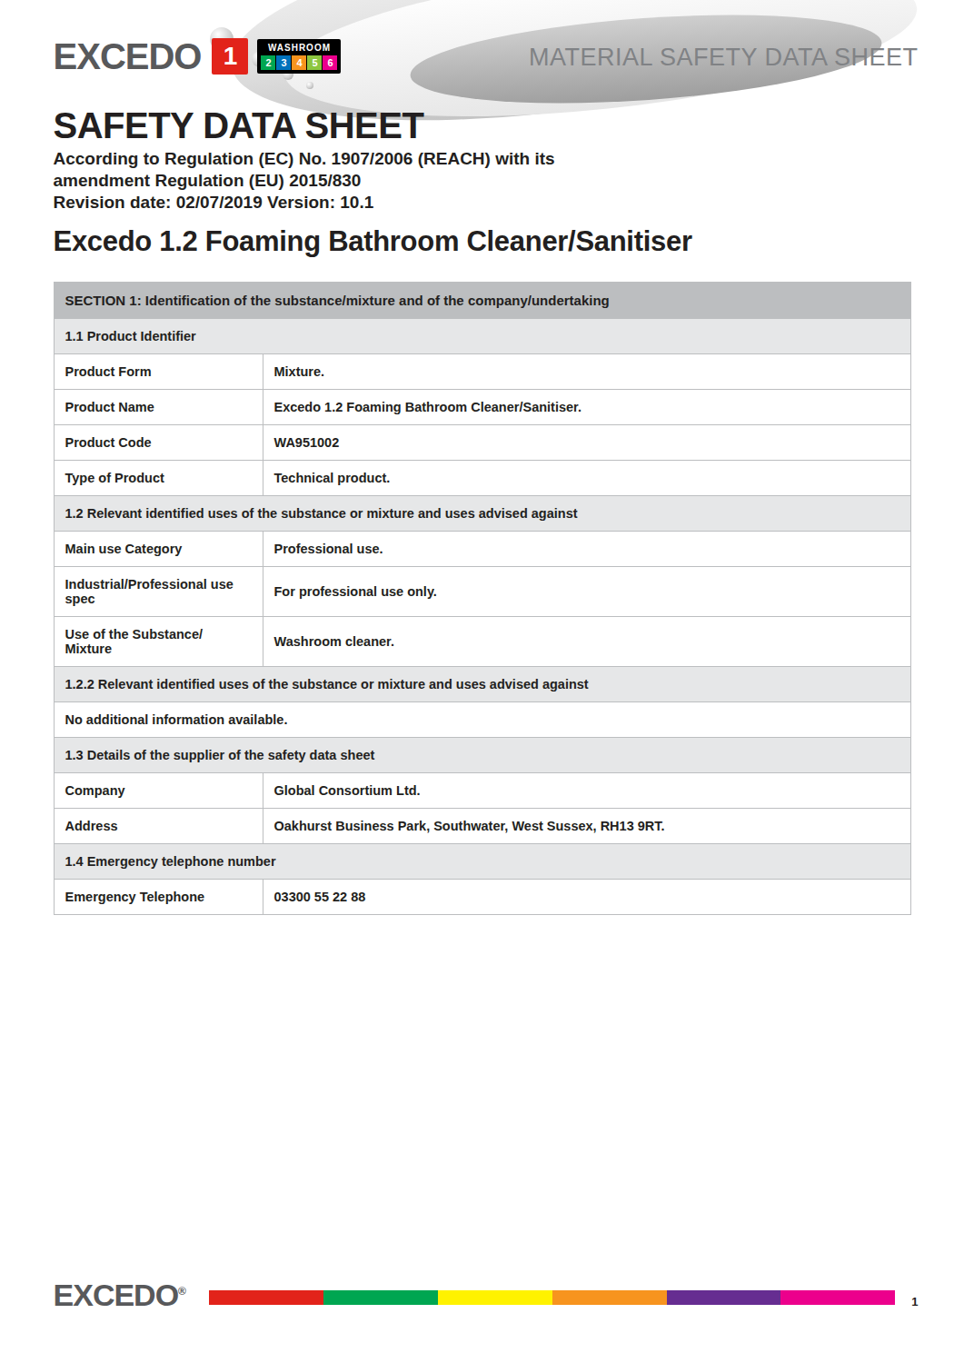EXCEDO
1
WASHROOM
2 3 4 5 6
MATERIAL SAFETY DATA SHEET
SAFETY DATA SHEET
According to Regulation (EC) No. 1907/2006 (REACH) with its
amendment Regulation (EU) 2015/830
Revision date: 02/07/2019 Version: 10.1
Excedo 1.2 Foaming Bathroom Cleaner/Sanitiser
| SECTION 1: Identification of the substance/mixture and of the company/undertaking |
| --- |
| 1.1 Product Identifier |
| Product Form | Mixture. |
| Product Name | Excedo 1.2 Foaming Bathroom Cleaner/Sanitiser. |
| Product Code | WA951002 |
| Type of Product | Technical product. |
| 1.2 Relevant identified uses of the substance or mixture and uses advised against |
| Main use Category | Professional use. |
| Industrial/Professional use spec | For professional use only. |
| Use of the Substance/ Mixture | Washroom cleaner. |
| 1.2.2 Relevant identified uses of the substance or mixture and uses advised against |
| No additional information available. |
| 1.3 Details of the supplier of the safety data sheet |
| Company | Global Consortium Ltd. |
| Address | Oakhurst Business Park, Southwater, West Sussex, RH13 9RT. |
| 1.4 Emergency telephone number |
| Emergency Telephone | 03300 55 22 88 |
EXCEDO®
1